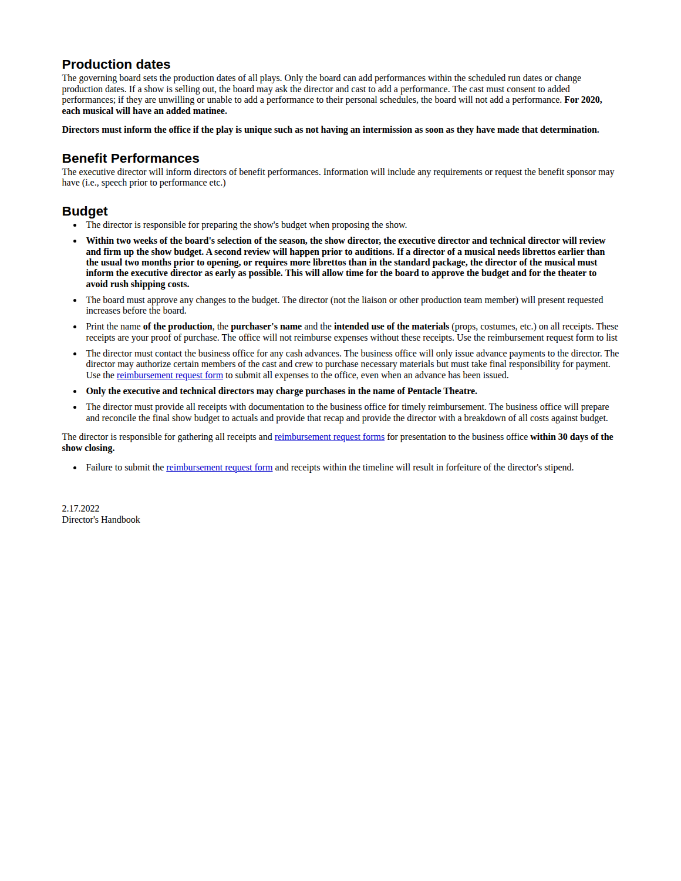Production dates
The governing board sets the production dates of all plays. Only the board can add performances within the scheduled run dates or change production dates. If a show is selling out, the board may ask the director and cast to add a performance. The cast must consent to added performances; if they are unwilling or unable to add a performance to their personal schedules, the board will not add a performance. For 2020, each musical will have an added matinee.
Directors must inform the office if the play is unique such as not having an intermission as soon as they have made that determination.
Benefit Performances
The executive director will inform directors of benefit performances. Information will include any requirements or request the benefit sponsor may have (i.e., speech prior to performance etc.)
Budget
The director is responsible for preparing the show's budget when proposing the show.
Within two weeks of the board's selection of the season, the show director, the executive director and technical director will review and firm up the show budget. A second review will happen prior to auditions. If a director of a musical needs librettos earlier than the usual two months prior to opening, or requires more librettos than in the standard package, the director of the musical must inform the executive director as early as possible. This will allow time for the board to approve the budget and for the theater to avoid rush shipping costs.
The board must approve any changes to the budget. The director (not the liaison or other production team member) will present requested increases before the board.
Print the name of the production, the purchaser's name and the intended use of the materials (props, costumes, etc.) on all receipts. These receipts are your proof of purchase. The office will not reimburse expenses without these receipts. Use the reimbursement request form to list
The director must contact the business office for any cash advances. The business office will only issue advance payments to the director. The director may authorize certain members of the cast and crew to purchase necessary materials but must take final responsibility for payment. Use the reimbursement request form to submit all expenses to the office, even when an advance has been issued.
Only the executive and technical directors may charge purchases in the name of Pentacle Theatre.
The director must provide all receipts with documentation to the business office for timely reimbursement. The business office will prepare and reconcile the final show budget to actuals and provide that recap and provide the director with a breakdown of all costs against budget.
The director is responsible for gathering all receipts and reimbursement request forms for presentation to the business office within 30 days of the show closing.
Failure to submit the reimbursement request form and receipts within the timeline will result in forfeiture of the director's stipend.
2.17.2022
Director's Handbook